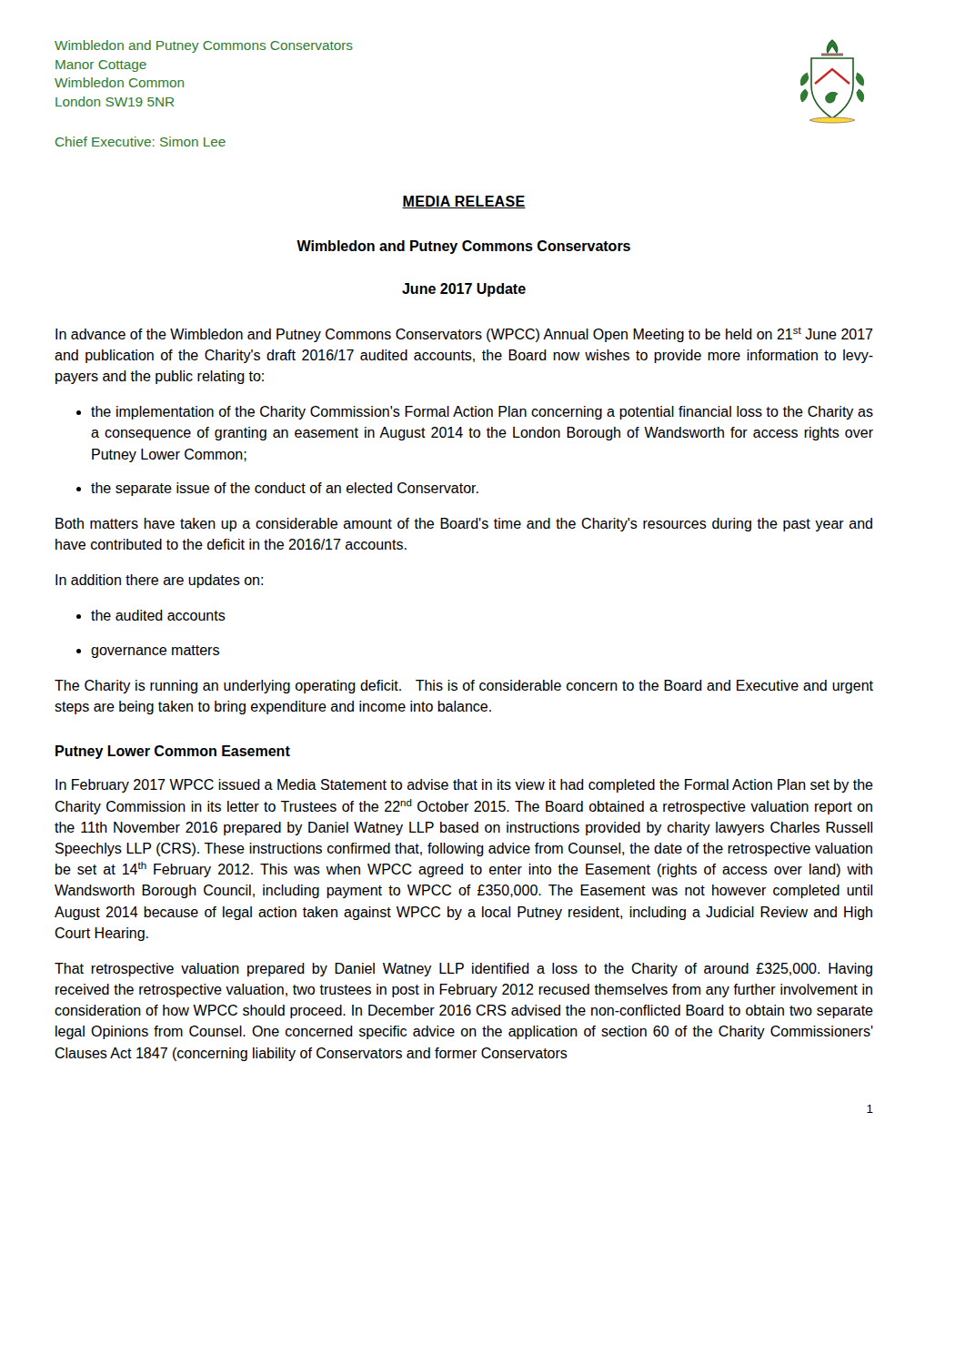Wimbledon and Putney Commons Conservators
Manor Cottage
Wimbledon Common
London SW19 5NR
Chief Executive: Simon Lee
MEDIA RELEASE
Wimbledon and Putney Commons Conservators
June 2017 Update
In advance of the Wimbledon and Putney Commons Conservators (WPCC) Annual Open Meeting to be held on 21st June 2017 and publication of the Charity's draft 2016/17 audited accounts, the Board now wishes to provide more information to levy-payers and the public relating to:
the implementation of the Charity Commission's Formal Action Plan concerning a potential financial loss to the Charity as a consequence of granting an easement in August 2014 to the London Borough of Wandsworth for access rights over Putney Lower Common;
the separate issue of the conduct of an elected Conservator.
Both matters have taken up a considerable amount of the Board's time and the Charity's resources during the past year and have contributed to the deficit in the 2016/17 accounts.
In addition there are updates on:
the audited accounts
governance matters
The Charity is running an underlying operating deficit. This is of considerable concern to the Board and Executive and urgent steps are being taken to bring expenditure and income into balance.
Putney Lower Common Easement
In February 2017 WPCC issued a Media Statement to advise that in its view it had completed the Formal Action Plan set by the Charity Commission in its letter to Trustees of the 22nd October 2015. The Board obtained a retrospective valuation report on the 11th November 2016 prepared by Daniel Watney LLP based on instructions provided by charity lawyers Charles Russell Speechlys LLP (CRS). These instructions confirmed that, following advice from Counsel, the date of the retrospective valuation be set at 14th February 2012. This was when WPCC agreed to enter into the Easement (rights of access over land) with Wandsworth Borough Council, including payment to WPCC of £350,000. The Easement was not however completed until August 2014 because of legal action taken against WPCC by a local Putney resident, including a Judicial Review and High Court Hearing.
That retrospective valuation prepared by Daniel Watney LLP identified a loss to the Charity of around £325,000. Having received the retrospective valuation, two trustees in post in February 2012 recused themselves from any further involvement in consideration of how WPCC should proceed. In December 2016 CRS advised the non-conflicted Board to obtain two separate legal Opinions from Counsel. One concerned specific advice on the application of section 60 of the Charity Commissioners' Clauses Act 1847 (concerning liability of Conservators and former Conservators
1